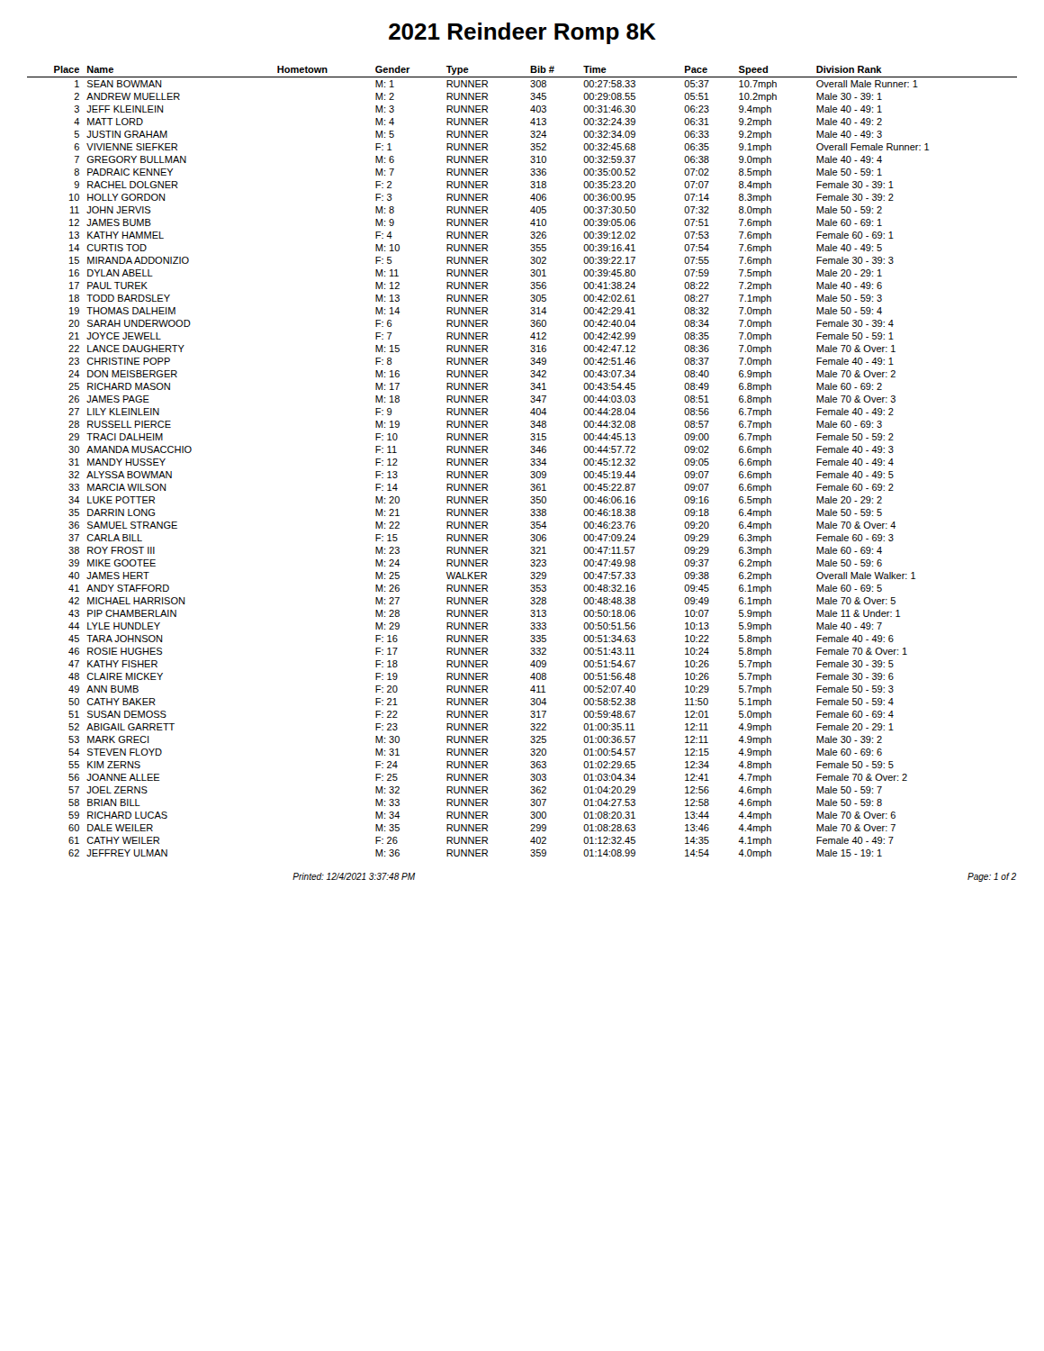2021 Reindeer Romp 8K
| Place | Name | Hometown | Gender | Type | Bib # | Time | Pace | Speed | Division Rank |
| --- | --- | --- | --- | --- | --- | --- | --- | --- | --- |
| 1 | SEAN BOWMAN | | M: 1 | RUNNER | 308 | 00:27:58.33 | 05:37 | 10.7mph | Overall Male Runner: 1 |
| 2 | ANDREW MUELLER | | M: 2 | RUNNER | 345 | 00:29:08.55 | 05:51 | 10.2mph | Male 30 - 39: 1 |
| 3 | JEFF KLEINLEIN | | M: 3 | RUNNER | 403 | 00:31:46.30 | 06:23 | 9.4mph | Male 40 - 49: 1 |
| 4 | MATT LORD | | M: 4 | RUNNER | 413 | 00:32:24.39 | 06:31 | 9.2mph | Male 40 - 49: 2 |
| 5 | JUSTIN GRAHAM | | M: 5 | RUNNER | 324 | 00:32:34.09 | 06:33 | 9.2mph | Male 40 - 49: 3 |
| 6 | VIVIENNE SIEFKER | | F: 1 | RUNNER | 352 | 00:32:45.68 | 06:35 | 9.1mph | Overall Female Runner: 1 |
| 7 | GREGORY BULLMAN | | M: 6 | RUNNER | 310 | 00:32:59.37 | 06:38 | 9.0mph | Male 40 - 49: 4 |
| 8 | PADRAIC KENNEY | | M: 7 | RUNNER | 336 | 00:35:00.52 | 07:02 | 8.5mph | Male 50 - 59: 1 |
| 9 | RACHEL DOLGNER | | F: 2 | RUNNER | 318 | 00:35:23.20 | 07:07 | 8.4mph | Female 30 - 39: 1 |
| 10 | HOLLY GORDON | | F: 3 | RUNNER | 406 | 00:36:00.95 | 07:14 | 8.3mph | Female 30 - 39: 2 |
| 11 | JOHN JERVIS | | M: 8 | RUNNER | 405 | 00:37:30.50 | 07:32 | 8.0mph | Male 50 - 59: 2 |
| 12 | JAMES BUMB | | M: 9 | RUNNER | 410 | 00:39:05.06 | 07:51 | 7.6mph | Male 60 - 69: 1 |
| 13 | KATHY HAMMEL | | F: 4 | RUNNER | 326 | 00:39:12.02 | 07:53 | 7.6mph | Female 60 - 69: 1 |
| 14 | CURTIS TOD | | M: 10 | RUNNER | 355 | 00:39:16.41 | 07:54 | 7.6mph | Male 40 - 49: 5 |
| 15 | MIRANDA ADDONIZIO | | F: 5 | RUNNER | 302 | 00:39:22.17 | 07:55 | 7.6mph | Female 30 - 39: 3 |
| 16 | DYLAN ABELL | | M: 11 | RUNNER | 301 | 00:39:45.80 | 07:59 | 7.5mph | Male 20 - 29: 1 |
| 17 | PAUL TUREK | | M: 12 | RUNNER | 356 | 00:41:38.24 | 08:22 | 7.2mph | Male 40 - 49: 6 |
| 18 | TODD BARDSLEY | | M: 13 | RUNNER | 305 | 00:42:02.61 | 08:27 | 7.1mph | Male 50 - 59: 3 |
| 19 | THOMAS DALHEIM | | M: 14 | RUNNER | 314 | 00:42:29.41 | 08:32 | 7.0mph | Male 50 - 59: 4 |
| 20 | SARAH UNDERWOOD | | F: 6 | RUNNER | 360 | 00:42:40.04 | 08:34 | 7.0mph | Female 30 - 39: 4 |
| 21 | JOYCE JEWELL | | F: 7 | RUNNER | 412 | 00:42:42.99 | 08:35 | 7.0mph | Female 50 - 59: 1 |
| 22 | LANCE DAUGHERTY | | M: 15 | RUNNER | 316 | 00:42:47.12 | 08:36 | 7.0mph | Male 70 & Over: 1 |
| 23 | CHRISTINE POPP | | F: 8 | RUNNER | 349 | 00:42:51.46 | 08:37 | 7.0mph | Female 40 - 49: 1 |
| 24 | DON MEISBERGER | | M: 16 | RUNNER | 342 | 00:43:07.34 | 08:40 | 6.9mph | Male 70 & Over: 2 |
| 25 | RICHARD MASON | | M: 17 | RUNNER | 341 | 00:43:54.45 | 08:49 | 6.8mph | Male 60 - 69: 2 |
| 26 | JAMES PAGE | | M: 18 | RUNNER | 347 | 00:44:03.03 | 08:51 | 6.8mph | Male 70 & Over: 3 |
| 27 | LILY KLEINLEIN | | F: 9 | RUNNER | 404 | 00:44:28.04 | 08:56 | 6.7mph | Female 40 - 49: 2 |
| 28 | RUSSELL PIERCE | | M: 19 | RUNNER | 348 | 00:44:32.08 | 08:57 | 6.7mph | Male 60 - 69: 3 |
| 29 | TRACI DALHEIM | | F: 10 | RUNNER | 315 | 00:44:45.13 | 09:00 | 6.7mph | Female 50 - 59: 2 |
| 30 | AMANDA MUSACCHIO | | F: 11 | RUNNER | 346 | 00:44:57.72 | 09:02 | 6.6mph | Female 40 - 49: 3 |
| 31 | MANDY HUSSEY | | F: 12 | RUNNER | 334 | 00:45:12.32 | 09:05 | 6.6mph | Female 40 - 49: 4 |
| 32 | ALYSSA BOWMAN | | F: 13 | RUNNER | 309 | 00:45:19.44 | 09:07 | 6.6mph | Female 40 - 49: 5 |
| 33 | MARCIA WILSON | | F: 14 | RUNNER | 361 | 00:45:22.87 | 09:07 | 6.6mph | Female 60 - 69: 2 |
| 34 | LUKE POTTER | | M: 20 | RUNNER | 350 | 00:46:06.16 | 09:16 | 6.5mph | Male 20 - 29: 2 |
| 35 | DARRIN LONG | | M: 21 | RUNNER | 338 | 00:46:18.38 | 09:18 | 6.4mph | Male 50 - 59: 5 |
| 36 | SAMUEL STRANGE | | M: 22 | RUNNER | 354 | 00:46:23.76 | 09:20 | 6.4mph | Male 70 & Over: 4 |
| 37 | CARLA BILL | | F: 15 | RUNNER | 306 | 00:47:09.24 | 09:29 | 6.3mph | Female 60 - 69: 3 |
| 38 | ROY FROST III | | M: 23 | RUNNER | 321 | 00:47:11.57 | 09:29 | 6.3mph | Male 60 - 69: 4 |
| 39 | MIKE GOOTEE | | M: 24 | RUNNER | 323 | 00:47:49.98 | 09:37 | 6.2mph | Male 50 - 59: 6 |
| 40 | JAMES HERT | | M: 25 | WALKER | 329 | 00:47:57.33 | 09:38 | 6.2mph | Overall Male Walker: 1 |
| 41 | ANDY STAFFORD | | M: 26 | RUNNER | 353 | 00:48:32.16 | 09:45 | 6.1mph | Male 60 - 69: 5 |
| 42 | MICHAEL HARRISON | | M: 27 | RUNNER | 328 | 00:48:48.38 | 09:49 | 6.1mph | Male 70 & Over: 5 |
| 43 | PIP CHAMBERLAIN | | M: 28 | RUNNER | 313 | 00:50:18.06 | 10:07 | 5.9mph | Male 11 & Under: 1 |
| 44 | LYLE HUNDLEY | | M: 29 | RUNNER | 333 | 00:50:51.56 | 10:13 | 5.9mph | Male 40 - 49: 7 |
| 45 | TARA JOHNSON | | F: 16 | RUNNER | 335 | 00:51:34.63 | 10:22 | 5.8mph | Female 40 - 49: 6 |
| 46 | ROSIE HUGHES | | F: 17 | RUNNER | 332 | 00:51:43.11 | 10:24 | 5.8mph | Female 70 & Over: 1 |
| 47 | KATHY FISHER | | F: 18 | RUNNER | 409 | 00:51:54.67 | 10:26 | 5.7mph | Female 30 - 39: 5 |
| 48 | CLAIRE MICKEY | | F: 19 | RUNNER | 408 | 00:51:56.48 | 10:26 | 5.7mph | Female 30 - 39: 6 |
| 49 | ANN BUMB | | F: 20 | RUNNER | 411 | 00:52:07.40 | 10:29 | 5.7mph | Female 50 - 59: 3 |
| 50 | CATHY BAKER | | F: 21 | RUNNER | 304 | 00:58:52.38 | 11:50 | 5.1mph | Female 50 - 59: 4 |
| 51 | SUSAN DEMOSS | | F: 22 | RUNNER | 317 | 00:59:48.67 | 12:01 | 5.0mph | Female 60 - 69: 4 |
| 52 | ABIGAIL GARRETT | | F: 23 | RUNNER | 322 | 01:00:35.11 | 12:11 | 4.9mph | Female 20 - 29: 1 |
| 53 | MARK GRECI | | M: 30 | RUNNER | 325 | 01:00:36.57 | 12:11 | 4.9mph | Male 30 - 39: 2 |
| 54 | STEVEN FLOYD | | M: 31 | RUNNER | 320 | 01:00:54.57 | 12:15 | 4.9mph | Male 60 - 69: 6 |
| 55 | KIM ZERNS | | F: 24 | RUNNER | 363 | 01:02:29.65 | 12:34 | 4.8mph | Female 50 - 59: 5 |
| 56 | JOANNE ALLEE | | F: 25 | RUNNER | 303 | 01:03:04.34 | 12:41 | 4.7mph | Female 70 & Over: 2 |
| 57 | JOEL ZERNS | | M: 32 | RUNNER | 362 | 01:04:20.29 | 12:56 | 4.6mph | Male 50 - 59: 7 |
| 58 | BRIAN BILL | | M: 33 | RUNNER | 307 | 01:04:27.53 | 12:58 | 4.6mph | Male 50 - 59: 8 |
| 59 | RICHARD LUCAS | | M: 34 | RUNNER | 300 | 01:08:20.31 | 13:44 | 4.4mph | Male 70 & Over: 6 |
| 60 | DALE WEILER | | M: 35 | RUNNER | 299 | 01:08:28.63 | 13:46 | 4.4mph | Male 70 & Over: 7 |
| 61 | CATHY WEILER | | F: 26 | RUNNER | 402 | 01:12:32.45 | 14:35 | 4.1mph | Female 40 - 49: 7 |
| 62 | JEFFREY ULMAN | | M: 36 | RUNNER | 359 | 01:14:08.99 | 14:54 | 4.0mph | Male 15 - 19: 1 |
| Printed: 12/4/2021 3:37:48 PM | Page: 1 of 2 |